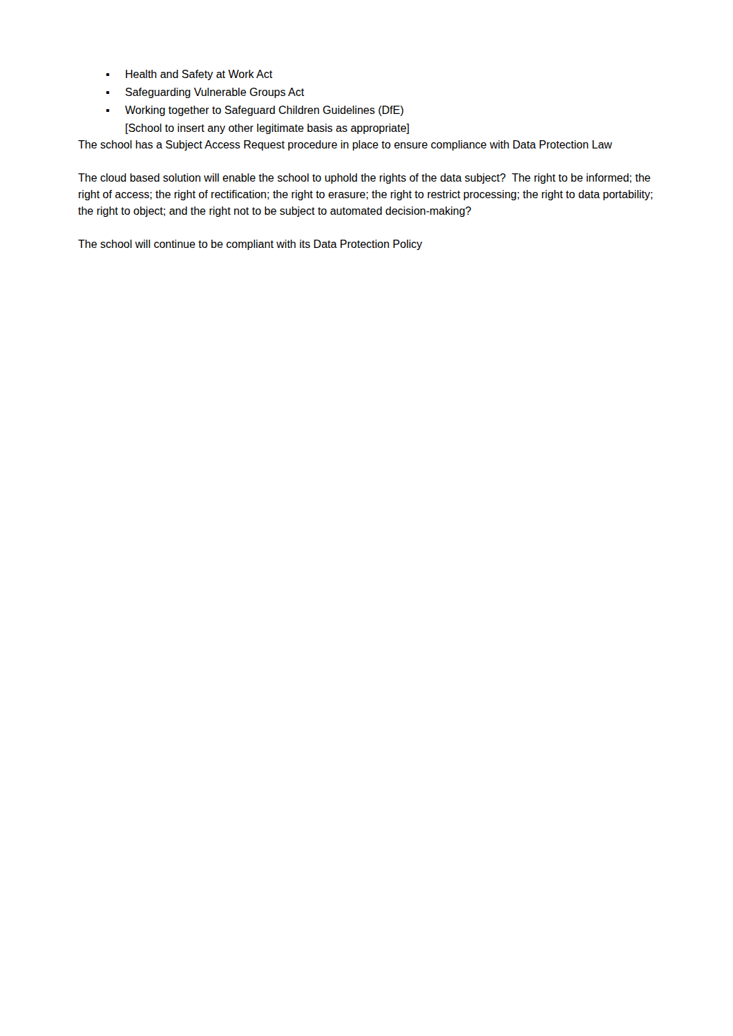Health and Safety at Work Act
Safeguarding Vulnerable Groups Act
Working together to Safeguard Children Guidelines (DfE)
[School to insert any other legitimate basis as appropriate]
The school has a Subject Access Request procedure in place to ensure compliance with Data Protection Law
The cloud based solution will enable the school to uphold the rights of the data subject? The right to be informed; the right of access; the right of rectification; the right to erasure; the right to restrict processing; the right to data portability; the right to object; and the right not to be subject to automated decision-making?
The school will continue to be compliant with its Data Protection Policy